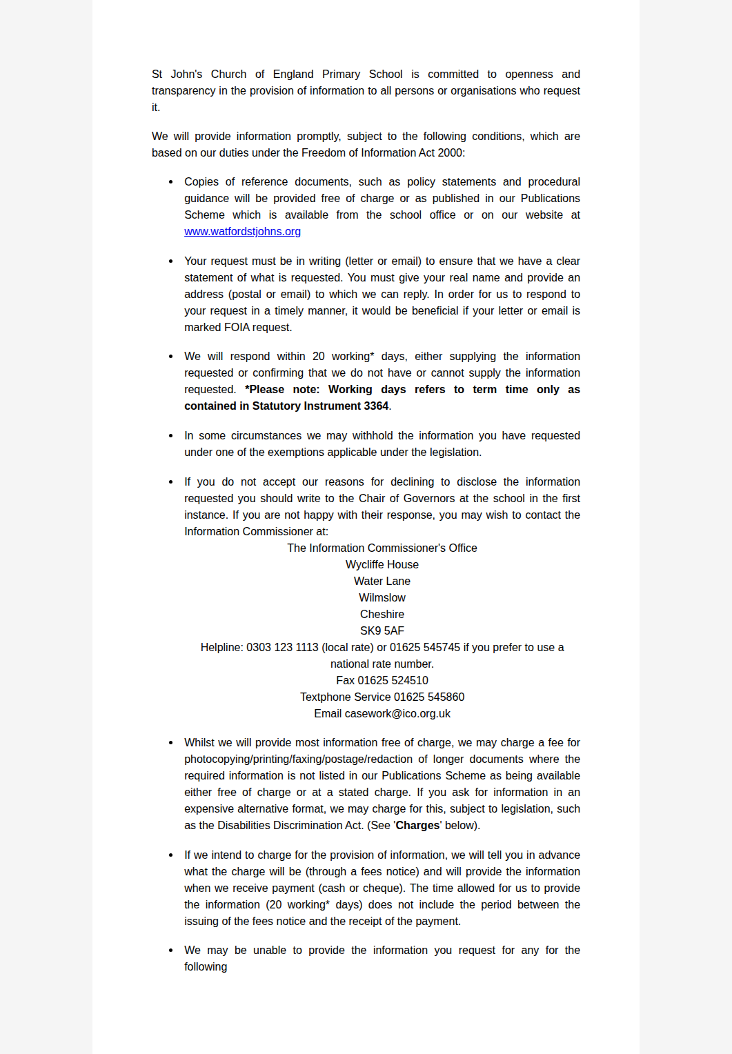St John's Church of England Primary School is committed to openness and transparency in the provision of information to all persons or organisations who request it.
We will provide information promptly, subject to the following conditions, which are based on our duties under the Freedom of Information Act 2000:
Copies of reference documents, such as policy statements and procedural guidance will be provided free of charge or as published in our Publications Scheme which is available from the school office or on our website at www.watfordstjohns.org
Your request must be in writing (letter or email) to ensure that we have a clear statement of what is requested. You must give your real name and provide an address (postal or email) to which we can reply. In order for us to respond to your request in a timely manner, it would be beneficial if your letter or email is marked FOIA request.
We will respond within 20 working* days, either supplying the information requested or confirming that we do not have or cannot supply the information requested. *Please note: Working days refers to term time only as contained in Statutory Instrument 3364.
In some circumstances we may withhold the information you have requested under one of the exemptions applicable under the legislation.
If you do not accept our reasons for declining to disclose the information requested you should write to the Chair of Governors at the school in the first instance. If you are not happy with their response, you may wish to contact the Information Commissioner at:
The Information Commissioner's Office
Wycliffe House
Water Lane
Wilmslow
Cheshire
SK9 5AF
Helpline: 0303 123 1113 (local rate) or 01625 545745 if you prefer to use a national rate number.
Fax 01625 524510
Textphone Service 01625 545860
Email casework@ico.org.uk
Whilst we will provide most information free of charge, we may charge a fee for photocopying/printing/faxing/postage/redaction of longer documents where the required information is not listed in our Publications Scheme as being available either free of charge or at a stated charge. If you ask for information in an expensive alternative format, we may charge for this, subject to legislation, such as the Disabilities Discrimination Act. (See 'Charges' below).
If we intend to charge for the provision of information, we will tell you in advance what the charge will be (through a fees notice) and will provide the information when we receive payment (cash or cheque). The time allowed for us to provide the information (20 working* days) does not include the period between the issuing of the fees notice and the receipt of the payment.
We may be unable to provide the information you request for any for the following